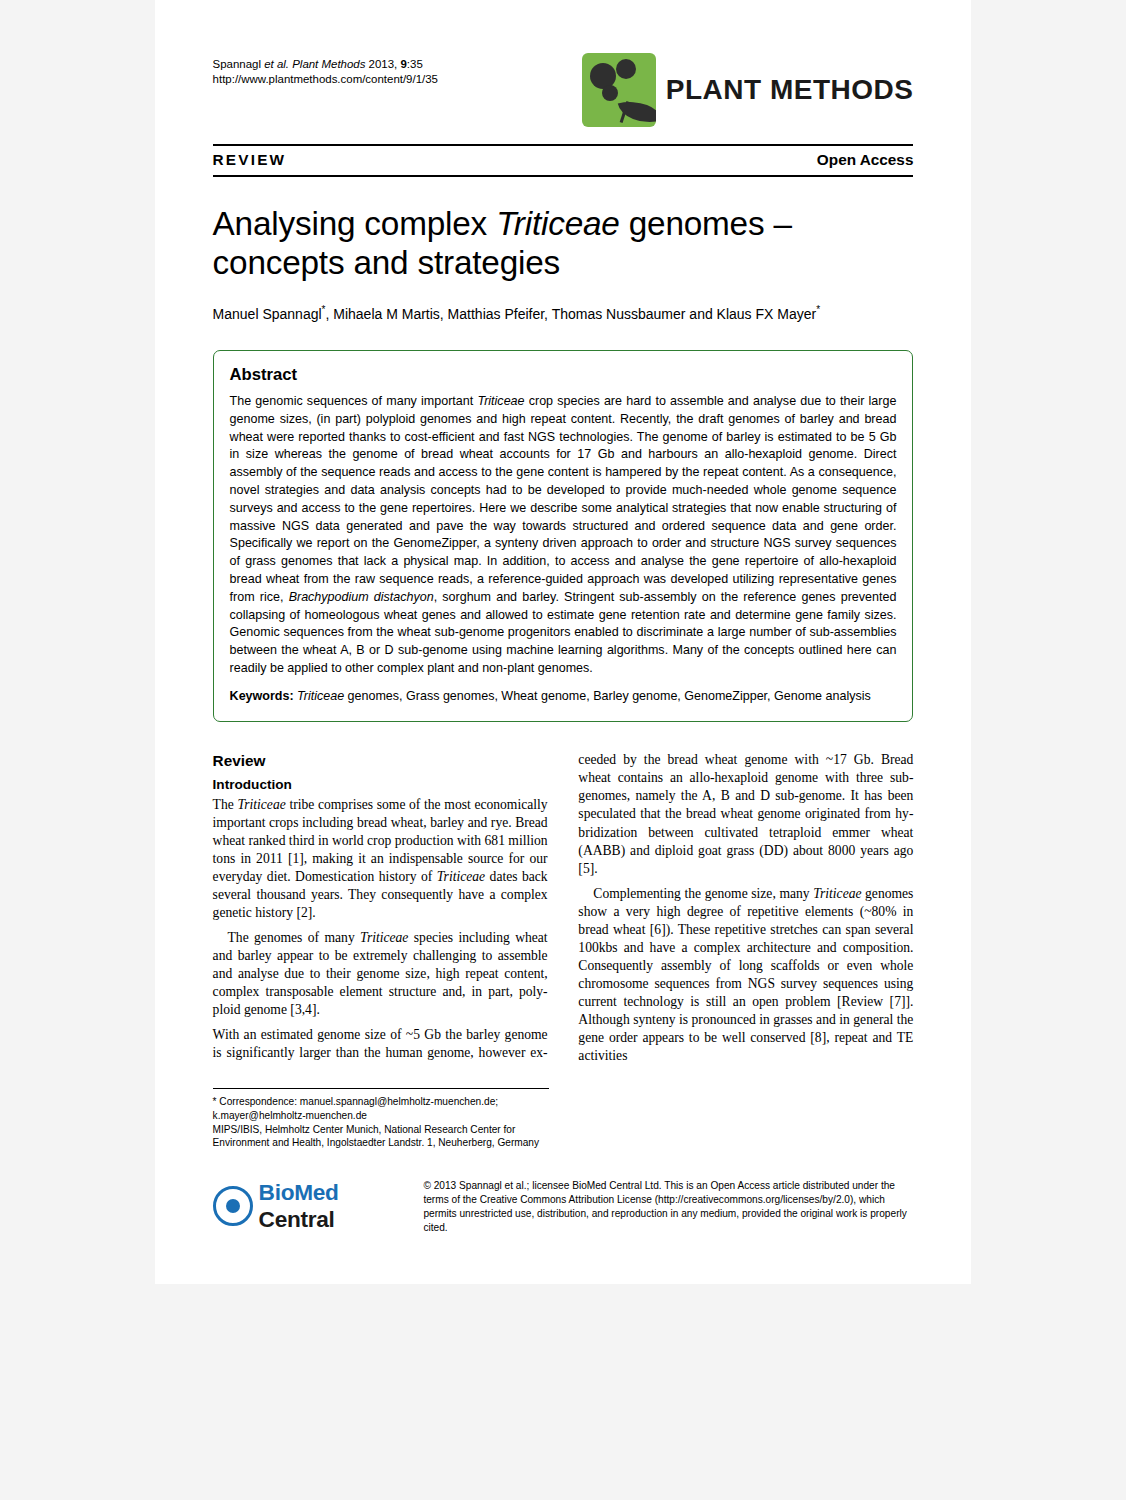Spannagl et al. Plant Methods 2013, 9:35
http://www.plantmethods.com/content/9/1/35
PLANT METHODS
REVIEW
Open Access
Analysing complex Triticeae genomes – concepts and strategies
Manuel Spannagl*, Mihaela M Martis, Matthias Pfeifer, Thomas Nussbaumer and Klaus FX Mayer*
Abstract
The genomic sequences of many important Triticeae crop species are hard to assemble and analyse due to their large genome sizes, (in part) polyploid genomes and high repeat content. Recently, the draft genomes of barley and bread wheat were reported thanks to cost-efficient and fast NGS technologies. The genome of barley is estimated to be 5 Gb in size whereas the genome of bread wheat accounts for 17 Gb and harbours an allo-hexaploid genome. Direct assembly of the sequence reads and access to the gene content is hampered by the repeat content. As a consequence, novel strategies and data analysis concepts had to be developed to provide much-needed whole genome sequence surveys and access to the gene repertoires. Here we describe some analytical strategies that now enable structuring of massive NGS data generated and pave the way towards structured and ordered sequence data and gene order. Specifically we report on the GenomeZipper, a synteny driven approach to order and structure NGS survey sequences of grass genomes that lack a physical map. In addition, to access and analyse the gene repertoire of allo-hexaploid bread wheat from the raw sequence reads, a reference-guided approach was developed utilizing representative genes from rice, Brachypodium distachyon, sorghum and barley. Stringent sub-assembly on the reference genes prevented collapsing of homeologous wheat genes and allowed to estimate gene retention rate and determine gene family sizes. Genomic sequences from the wheat sub-genome progenitors enabled to discriminate a large number of sub-assemblies between the wheat A, B or D sub-genome using machine learning algorithms. Many of the concepts outlined here can readily be applied to other complex plant and non-plant genomes.
Keywords: Triticeae genomes, Grass genomes, Wheat genome, Barley genome, GenomeZipper, Genome analysis
Review
Introduction
The Triticeae tribe comprises some of the most economically important crops including bread wheat, barley and rye. Bread wheat ranked third in world crop production with 681 million tons in 2011 [1], making it an indispensable source for our everyday diet. Domestication history of Triticeae dates back several thousand years. They consequently have a complex genetic history [2].
The genomes of many Triticeae species including wheat and barley appear to be extremely challenging to assemble and analyse due to their genome size, high repeat content, complex transposable element structure and, in part, polyploid genome [3,4].
With an estimated genome size of ~5 Gb the barley genome is significantly larger than the human genome, however exceeded by the bread wheat genome with ~17 Gb. Bread wheat contains an allo-hexaploid genome with three sub-genomes, namely the A, B and D sub-genome. It has been speculated that the bread wheat genome originated from hybridization between cultivated tetraploid emmer wheat (AABB) and diploid goat grass (DD) about 8000 years ago [5].
Complementing the genome size, many Triticeae genomes show a very high degree of repetitive elements (~80% in bread wheat [6]). These repetitive stretches can span several 100kbs and have a complex architecture and composition. Consequently assembly of long scaffolds or even whole chromosome sequences from NGS survey sequences using current technology is still an open problem [Review [7]]. Although synteny is pronounced in grasses and in general the gene order appears to be well conserved [8], repeat and TE activities
* Correspondence: manuel.spannagl@helmholtz-muenchen.de;
k.mayer@helmholtz-muenchen.de
MIPS/IBIS, Helmholtz Center Munich, National Research Center for Environment and Health, Ingolstaedter Landstr. 1, Neuherberg, Germany
BioMed Central
© 2013 Spannagl et al.; licensee BioMed Central Ltd. This is an Open Access article distributed under the terms of the Creative Commons Attribution License (http://creativecommons.org/licenses/by/2.0), which permits unrestricted use, distribution, and reproduction in any medium, provided the original work is properly cited.